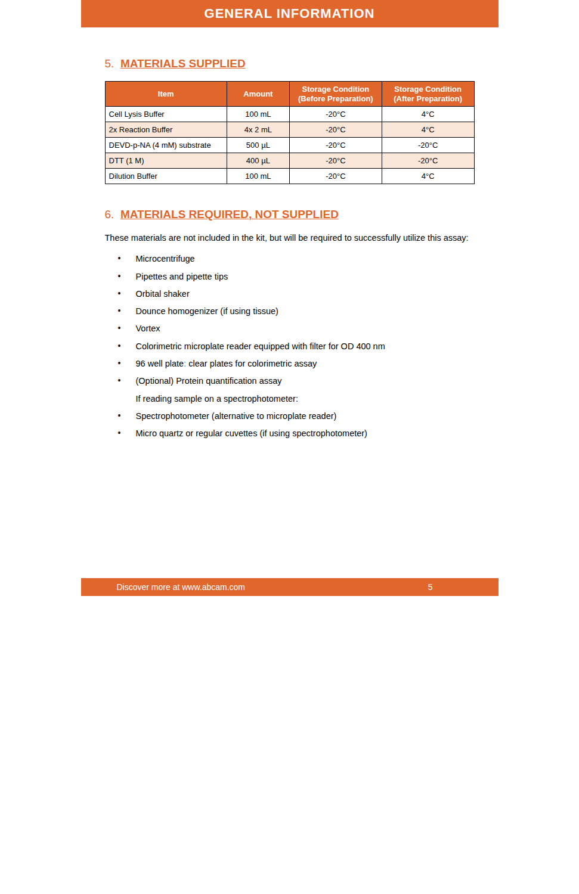GENERAL INFORMATION
5. MATERIALS SUPPLIED
| Item | Amount | Storage Condition (Before Preparation) | Storage Condition (After Preparation) |
| --- | --- | --- | --- |
| Cell Lysis Buffer | 100 mL | -20°C | 4°C |
| 2x Reaction Buffer | 4x 2 mL | -20°C | 4°C |
| DEVD-p-NA (4 mM) substrate | 500 µL | -20°C | -20°C |
| DTT (1 M) | 400 µL | -20°C | -20°C |
| Dilution Buffer | 100 mL | -20°C | 4°C |
6. MATERIALS REQUIRED, NOT SUPPLIED
These materials are not included in the kit, but will be required to successfully utilize this assay:
Microcentrifuge
Pipettes and pipette tips
Orbital shaker
Dounce homogenizer (if using tissue)
Vortex
Colorimetric microplate reader equipped with filter for OD 400 nm
96 well plate: clear plates for colorimetric assay
(Optional) Protein quantification assay
If reading sample on a spectrophotometer:
Spectrophotometer (alternative to microplate reader)
Micro quartz or regular cuvettes (if using spectrophotometer)
Discover more at www.abcam.com 5